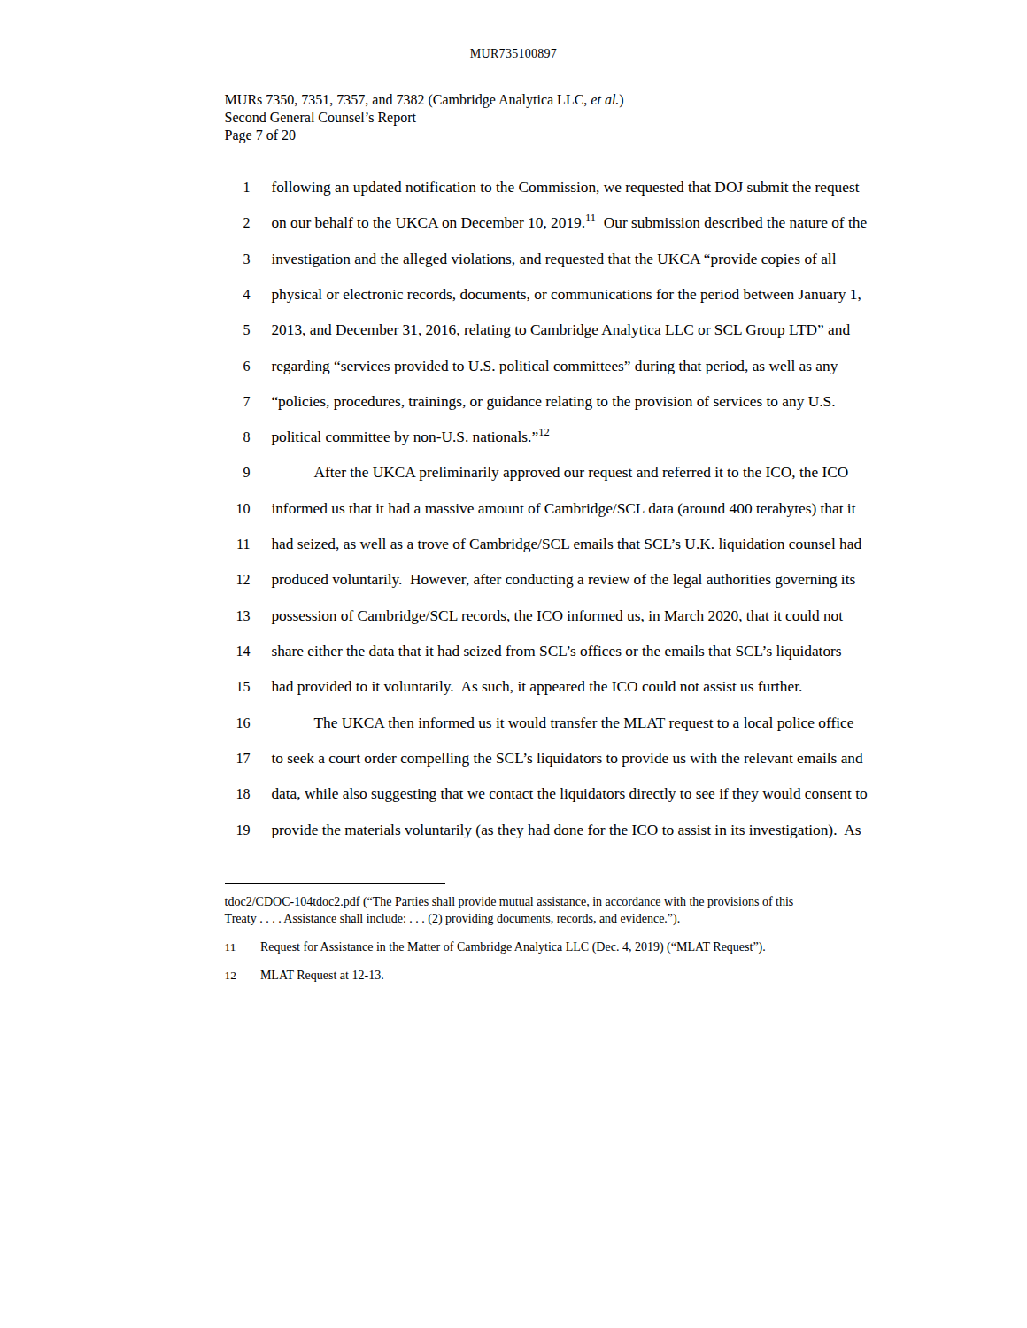MUR735100897
MURs 7350, 7351, 7357, and 7382 (Cambridge Analytica LLC, et al.) Second General Counsel’s Report Page 7 of 20
following an updated notification to the Commission, we requested that DOJ submit the request
on our behalf to the UKCA on December 10, 2019.11 Our submission described the nature of the
investigation and the alleged violations, and requested that the UKCA “provide copies of all
physical or electronic records, documents, or communications for the period between January 1,
2013, and December 31, 2016, relating to Cambridge Analytica LLC or SCL Group LTD” and
regarding “services provided to U.S. political committees” during that period, as well as any
“policies, procedures, trainings, or guidance relating to the provision of services to any U.S.
political committee by non-U.S. nationals.”12
After the UKCA preliminarily approved our request and referred it to the ICO, the ICO
informed us that it had a massive amount of Cambridge/SCL data (around 400 terabytes) that it
had seized, as well as a trove of Cambridge/SCL emails that SCL’s U.K. liquidation counsel had
produced voluntarily. However, after conducting a review of the legal authorities governing its
possession of Cambridge/SCL records, the ICO informed us, in March 2020, that it could not
share either the data that it had seized from SCL’s offices or the emails that SCL’s liquidators
had provided to it voluntarily. As such, it appeared the ICO could not assist us further.
The UKCA then informed us it would transfer the MLAT request to a local police office
to seek a court order compelling the SCL’s liquidators to provide us with the relevant emails and
data, while also suggesting that we contact the liquidators directly to see if they would consent to
provide the materials voluntarily (as they had done for the ICO to assist in its investigation). As
tdoc2/CDOC-104tdoc2.pdf (“The Parties shall provide mutual assistance, in accordance with the provisions of this Treaty . . . . Assistance shall include: . . . (2) providing documents, records, and evidence.”).
11 Request for Assistance in the Matter of Cambridge Analytica LLC (Dec. 4, 2019) (“MLAT Request”).
12 MLAT Request at 12-13.